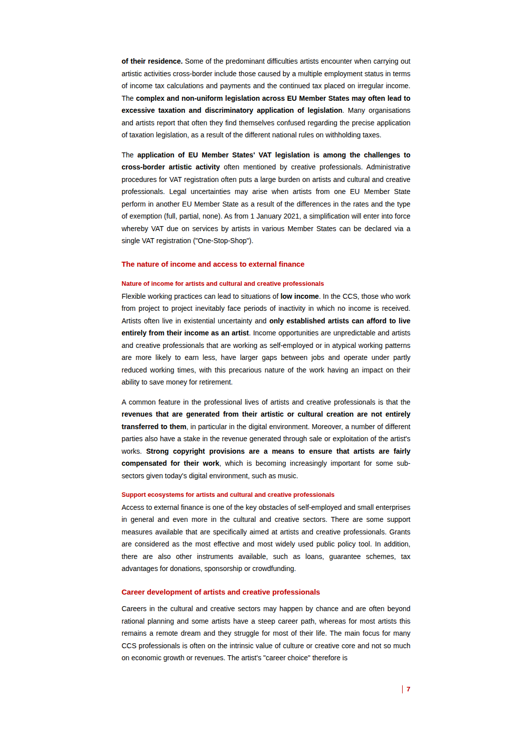of their residence. Some of the predominant difficulties artists encounter when carrying out artistic activities cross-border include those caused by a multiple employment status in terms of income tax calculations and payments and the continued tax placed on irregular income. The complex and non-uniform legislation across EU Member States may often lead to excessive taxation and discriminatory application of legislation. Many organisations and artists report that often they find themselves confused regarding the precise application of taxation legislation, as a result of the different national rules on withholding taxes.
The application of EU Member States' VAT legislation is among the challenges to cross-border artistic activity often mentioned by creative professionals. Administrative procedures for VAT registration often puts a large burden on artists and cultural and creative professionals. Legal uncertainties may arise when artists from one EU Member State perform in another EU Member State as a result of the differences in the rates and the type of exemption (full, partial, none). As from 1 January 2021, a simplification will enter into force whereby VAT due on services by artists in various Member States can be declared via a single VAT registration ("One-Stop-Shop").
The nature of income and access to external finance
Nature of income for artists and cultural and creative professionals
Flexible working practices can lead to situations of low income. In the CCS, those who work from project to project inevitably face periods of inactivity in which no income is received. Artists often live in existential uncertainty and only established artists can afford to live entirely from their income as an artist. Income opportunities are unpredictable and artists and creative professionals that are working as self-employed or in atypical working patterns are more likely to earn less, have larger gaps between jobs and operate under partly reduced working times, with this precarious nature of the work having an impact on their ability to save money for retirement.
A common feature in the professional lives of artists and creative professionals is that the revenues that are generated from their artistic or cultural creation are not entirely transferred to them, in particular in the digital environment. Moreover, a number of different parties also have a stake in the revenue generated through sale or exploitation of the artist's works. Strong copyright provisions are a means to ensure that artists are fairly compensated for their work, which is becoming increasingly important for some sub-sectors given today's digital environment, such as music.
Support ecosystems for artists and cultural and creative professionals
Access to external finance is one of the key obstacles of self-employed and small enterprises in general and even more in the cultural and creative sectors. There are some support measures available that are specifically aimed at artists and creative professionals. Grants are considered as the most effective and most widely used public policy tool. In addition, there are also other instruments available, such as loans, guarantee schemes, tax advantages for donations, sponsorship or crowdfunding.
Career development of artists and creative professionals
Careers in the cultural and creative sectors may happen by chance and are often beyond rational planning and some artists have a steep career path, whereas for most artists this remains a remote dream and they struggle for most of their life. The main focus for many CCS professionals is often on the intrinsic value of culture or creative core and not so much on economic growth or revenues. The artist's "career choice" therefore is
7